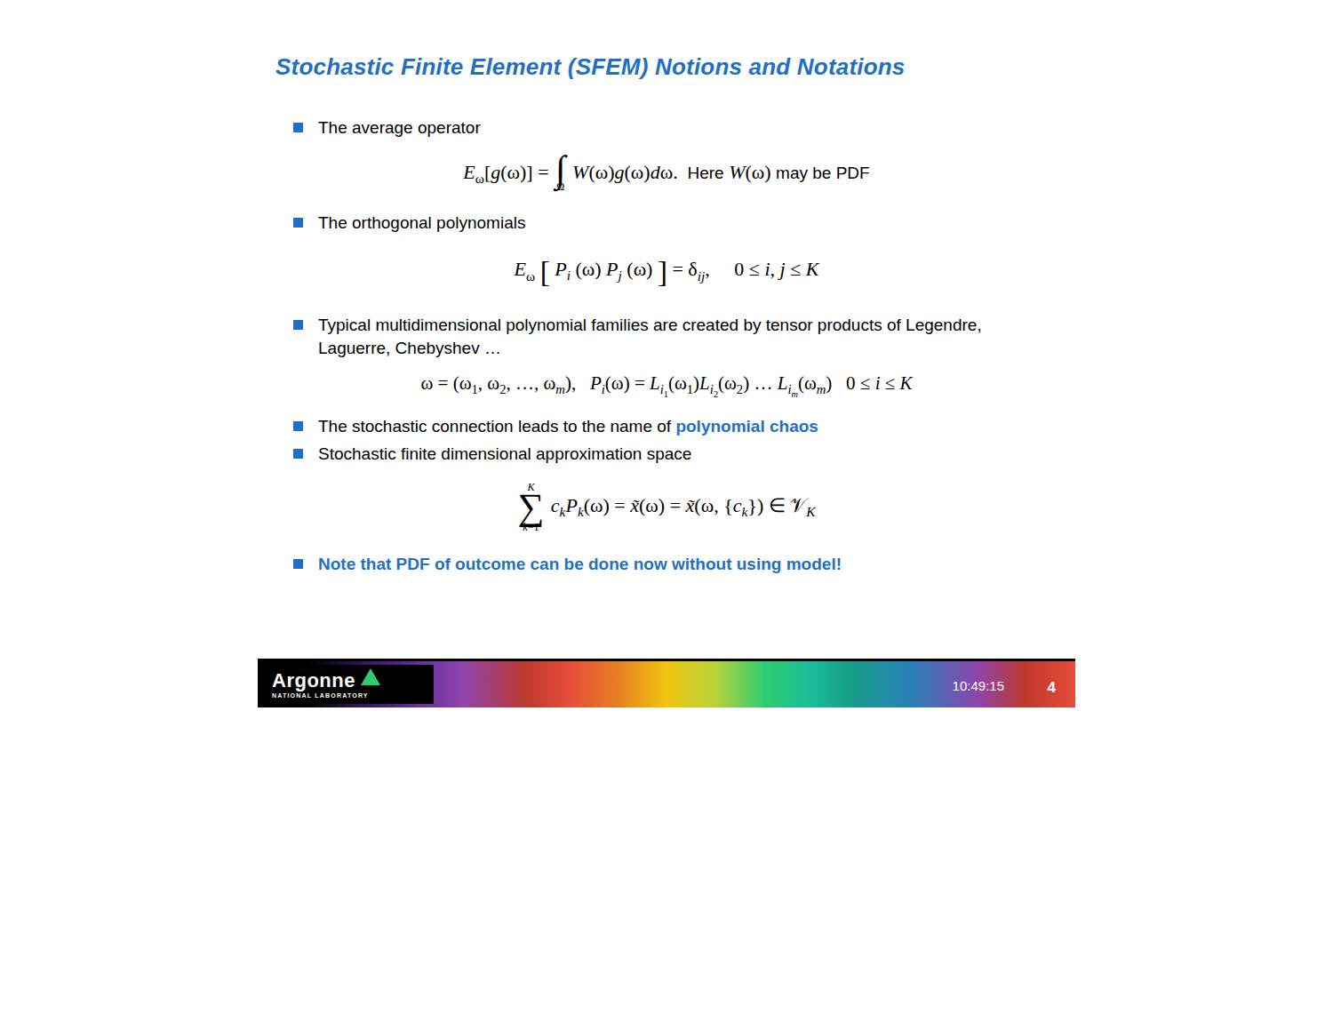Stochastic Finite Element (SFEM) Notions and Notations
The average operator
Eω[g(ω)] = ∫Ω W(ω)g(ω)dω. Here W(ω) may be PDF
The orthogonal polynomials
Eω [ Pi (ω) Pj (ω) ] = δij, 0 ≤ i, j ≤ K
Typical multidimensional polynomial families are created by tensor products of Legendre, Laguerre, Chebyshev …
ω = (ω1, ω2, …, ωm), Pi(ω) = Li1(ω1)Li2(ω2) … Lim(ωm) 0 ≤ i ≤ K
The stochastic connection leads to the name of polynomial chaos
Stochastic finite dimensional approximation space
K ∑ k=1 ckPk(ω) = x̃(ω) = x̃(ω, {ck}) ∈ 𝒱K
Note that PDF of outcome can be done now without using model!
Argonne NATIONAL LABORATORY
10:49:15
4